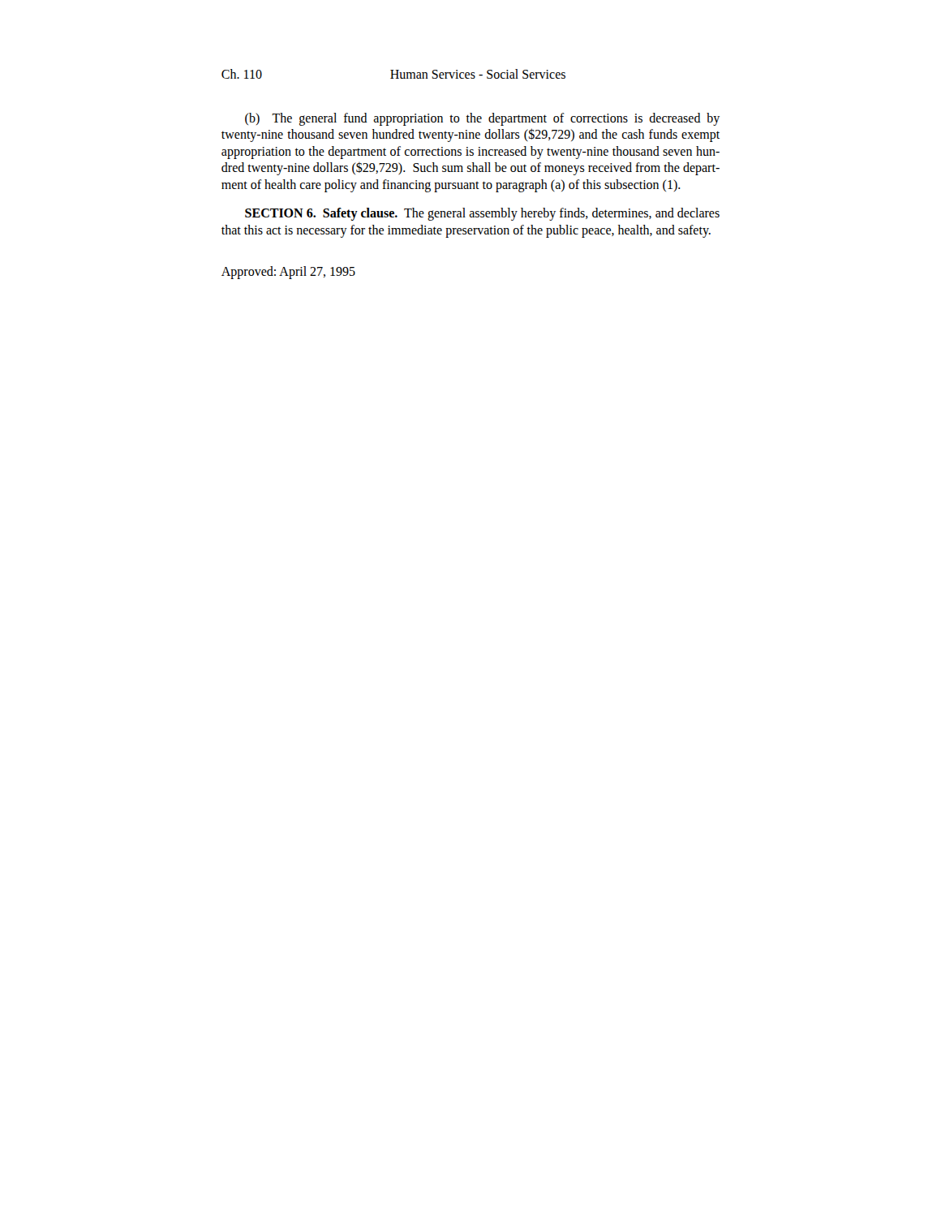Ch. 110 Human Services - Social Services
(b) The general fund appropriation to the department of corrections is decreased by twenty-nine thousand seven hundred twenty-nine dollars ($29,729) and the cash funds exempt appropriation to the department of corrections is increased by twenty-nine thousand seven hundred twenty-nine dollars ($29,729). Such sum shall be out of moneys received from the department of health care policy and financing pursuant to paragraph (a) of this subsection (1).
SECTION 6. Safety clause. The general assembly hereby finds, determines, and declares that this act is necessary for the immediate preservation of the public peace, health, and safety.
Approved: April 27, 1995